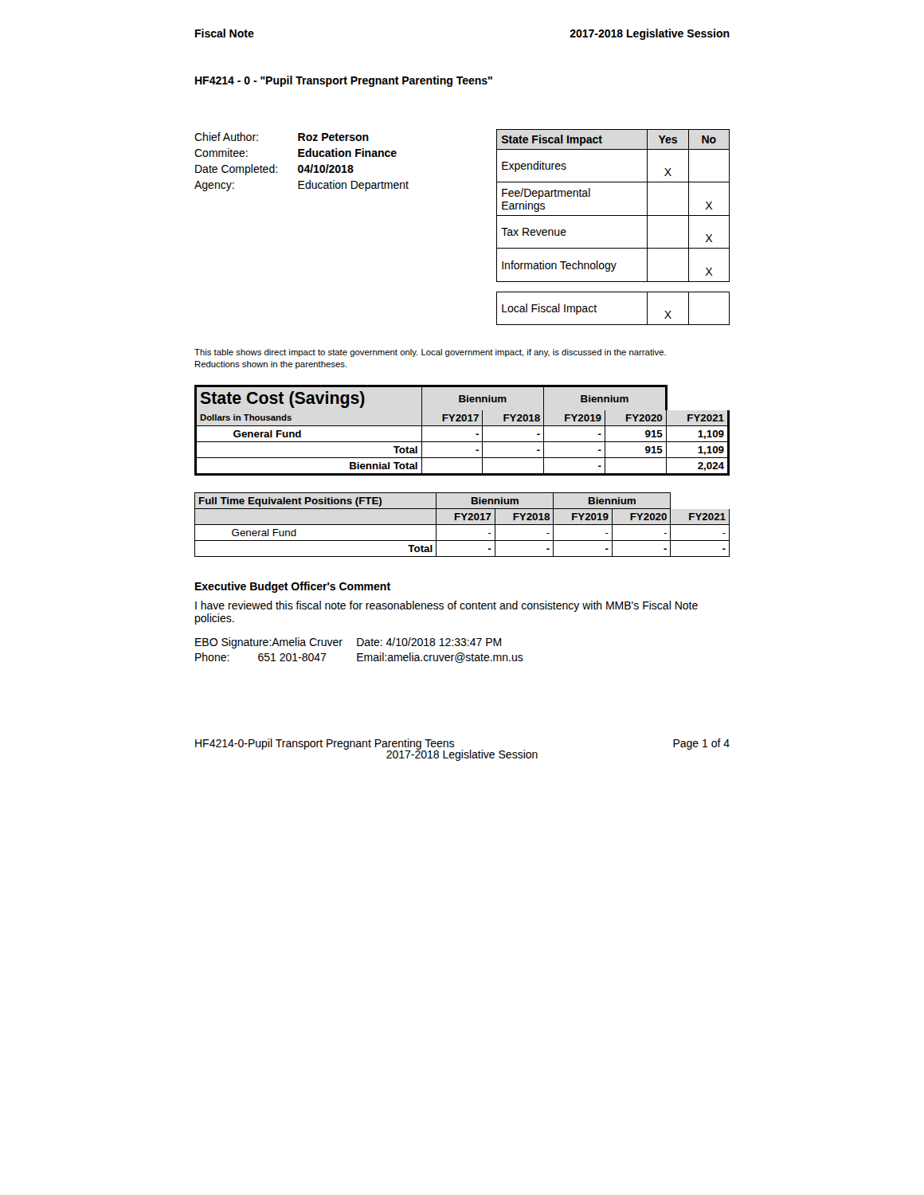Fiscal Note
2017-2018 Legislative Session
HF4214 - 0 - "Pupil Transport Pregnant Parenting Teens"
| Chief Author: | Roz Peterson |
| Commitee: | Education Finance |
| Date Completed: | 04/10/2018 |
| Agency: | Education Department |
| State Fiscal Impact | Yes | No |
| --- | --- | --- |
| Expenditures | X | |
| Fee/Departmental Earnings | | X |
| Tax Revenue | | X |
| Information Technology | | X |
| Local Fiscal Impact | X | |
This table shows direct impact to state government only. Local government impact, if any, is discussed in the narrative.
Reductions shown in the parentheses.
| State Cost (Savings) | Biennium | Biennium |
| Dollars in Thousands | FY2017 | FY2018 | FY2019 | FY2020 | FY2021 |
| | General Fund | - | - | - | 915 | 1,109 |
| | Total | - | - | - | 915 | 1,109 |
| | Biennial Total | | | - | | 2,024 |
| Full Time Equivalent Positions (FTE) | Biennium | Biennium |
| | FY2017 | FY2018 | FY2019 | FY2020 | FY2021 |
| | General Fund | - | - | - | - | - |
| | Total | - | - | - | - | - |
Executive Budget Officer's Comment
I have reviewed this fiscal note for reasonableness of content and consistency with MMB's Fiscal Note policies.
| EBO Signature:Amelia Cruver | Date: 4/10/2018 12:33:47 PM |
| Phone: 651 201-8047 | Email:amelia.cruver@state.mn.us |
HF4214-0-Pupil Transport Pregnant Parenting Teens
Page 1 of 4
2017-2018 Legislative Session